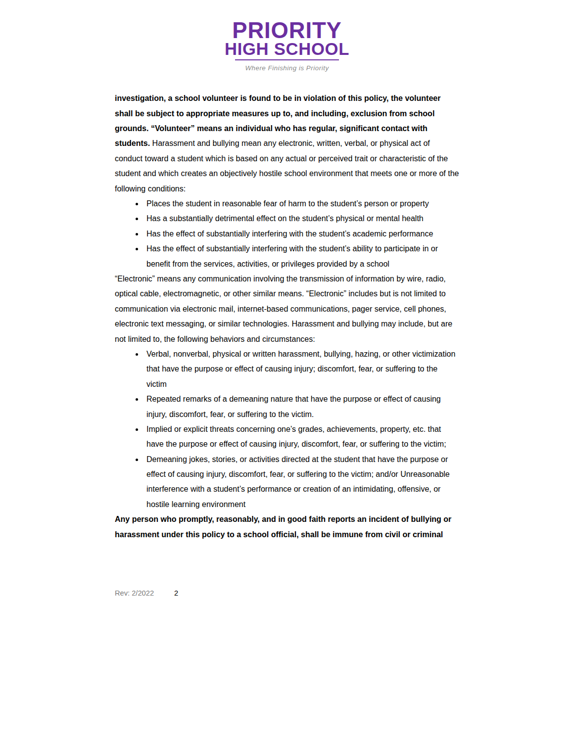PRIORITY
HIGH SCHOOL
Where Finishing is Priority
investigation, a school volunteer is found to be in violation of this policy, the volunteer shall be subject to appropriate measures up to, and including, exclusion from school grounds. “Volunteer” means an individual who has regular, significant contact with students. Harassment and bullying mean any electronic, written, verbal, or physical act of conduct toward a student which is based on any actual or perceived trait or characteristic of the student and which creates an objectively hostile school environment that meets one or more of the following conditions:
Places the student in reasonable fear of harm to the student’s person or property
Has a substantially detrimental effect on the student’s physical or mental health
Has the effect of substantially interfering with the student’s academic performance
Has the effect of substantially interfering with the student’s ability to participate in or benefit from the services, activities, or privileges provided by a school
“Electronic” means any communication involving the transmission of information by wire, radio, optical cable, electromagnetic, or other similar means. “Electronic” includes but is not limited to communication via electronic mail, internet-based communications, pager service, cell phones, electronic text messaging, or similar technologies. Harassment and bullying may include, but are not limited to, the following behaviors and circumstances:
Verbal, nonverbal, physical or written harassment, bullying, hazing, or other victimization that have the purpose or effect of causing injury; discomfort, fear, or suffering to the victim
Repeated remarks of a demeaning nature that have the purpose or effect of causing injury, discomfort, fear, or suffering to the victim.
Implied or explicit threats concerning one’s grades, achievements, property, etc. that have the purpose or effect of causing injury, discomfort, fear, or suffering to the victim;
Demeaning jokes, stories, or activities directed at the student that have the purpose or effect of causing injury, discomfort, fear, or suffering to the victim; and/or Unreasonable interference with a student’s performance or creation of an intimidating, offensive, or hostile learning environment
Any person who promptly, reasonably, and in good faith reports an incident of bullying or harassment under this policy to a school official, shall be immune from civil or criminal
Rev: 2/2022 2